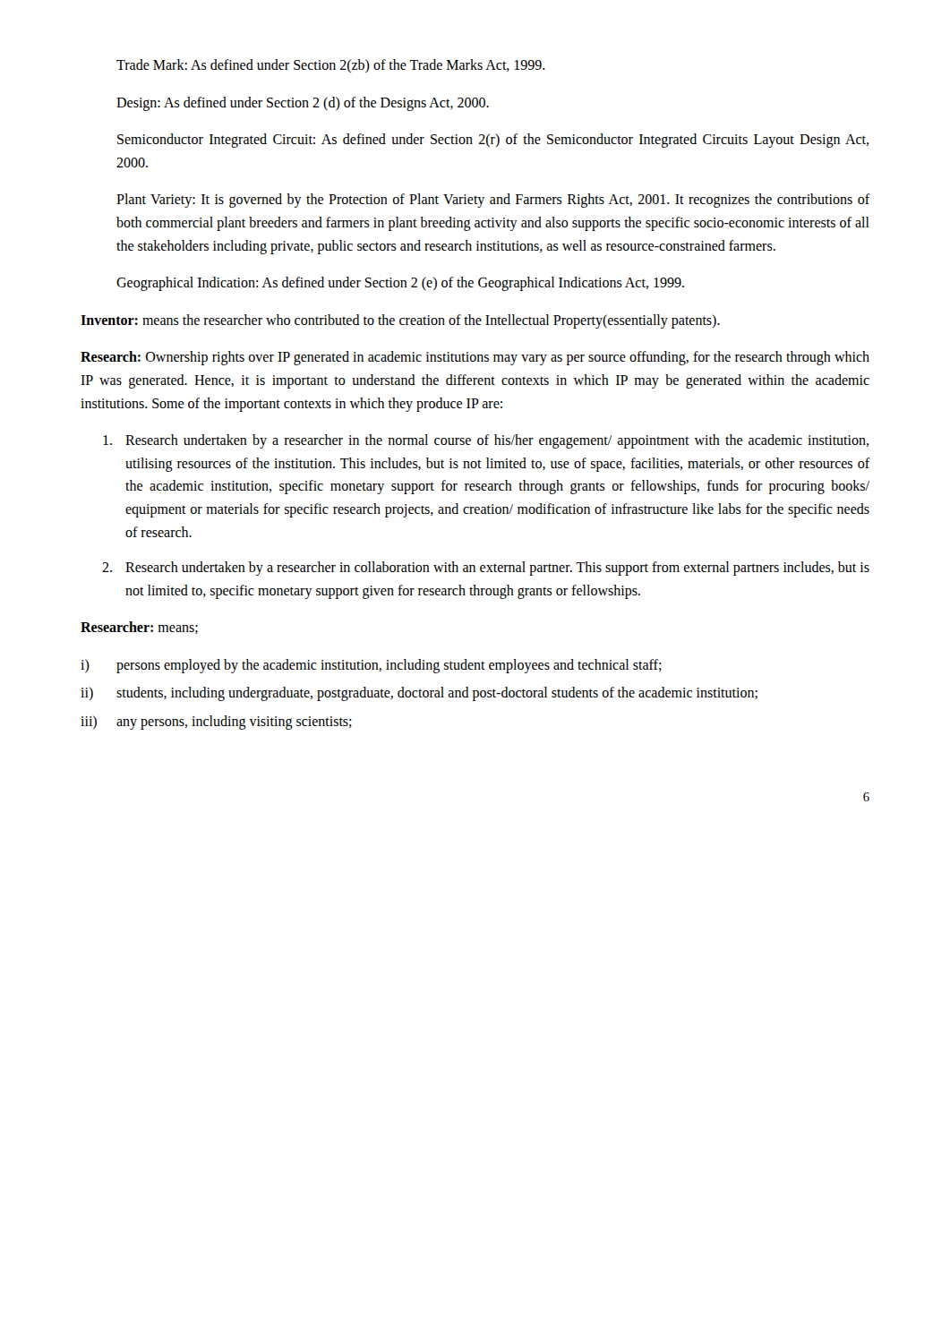Trade Mark: As defined under Section 2(zb) of the Trade Marks Act, 1999.
Design: As defined under Section 2 (d) of the Designs Act, 2000.
Semiconductor Integrated Circuit: As defined under Section 2(r) of the Semiconductor Integrated Circuits Layout Design Act, 2000.
Plant Variety: It is governed by the Protection of Plant Variety and Farmers Rights Act, 2001. It recognizes the contributions of both commercial plant breeders and farmers in plant breeding activity and also supports the specific socio-economic interests of all the stakeholders including private, public sectors and research institutions, as well as resource-constrained farmers.
Geographical Indication: As defined under Section 2 (e) of the Geographical Indications Act, 1999.
Inventor: means the researcher who contributed to the creation of the Intellectual Property(essentially patents).
Research: Ownership rights over IP generated in academic institutions may vary as per source offunding, for the research through which IP was generated. Hence, it is important to understand the different contexts in which IP may be generated within the academic institutions. Some of the important contexts in which they produce IP are:
Research undertaken by a researcher in the normal course of his/her engagement/ appointment with the academic institution, utilising resources of the institution. This includes, but is not limited to, use of space, facilities, materials, or other resources of the academic institution, specific monetary support for research through grants or fellowships, funds for procuring books/ equipment or materials for specific research projects, and creation/ modification of infrastructure like labs for the specific needs of research.
Research undertaken by a researcher in collaboration with an external partner. This support from external partners includes, but is not limited to, specific monetary support given for research through grants or fellowships.
Researcher: means;
i) persons employed by the academic institution, including student employees and technical staff;
ii) students, including undergraduate, postgraduate, doctoral and post-doctoral students of the academic institution;
iii) any persons, including visiting scientists;
6